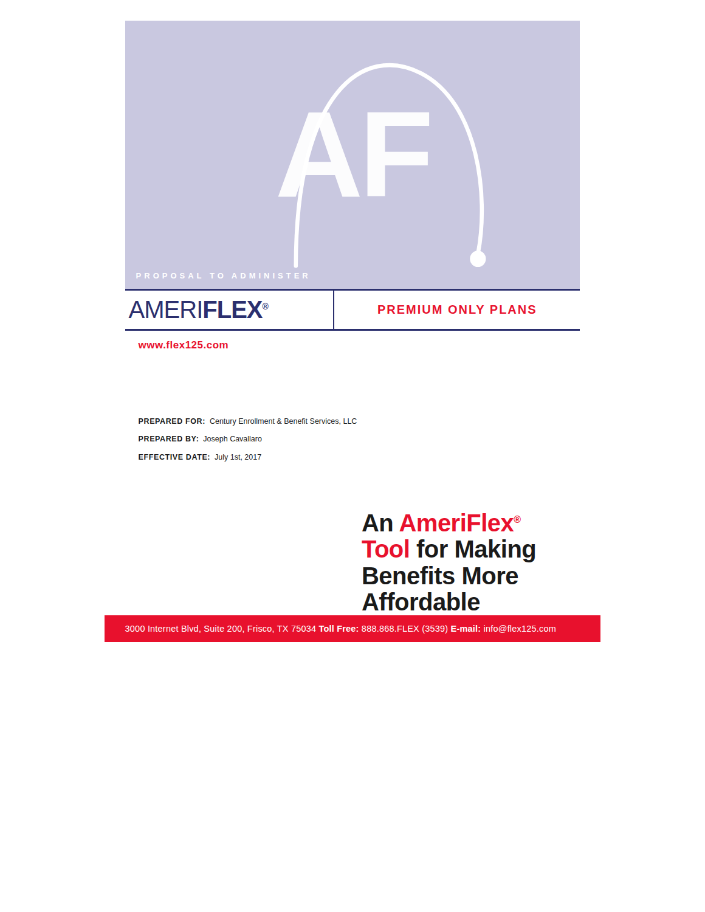AF
Proposal to Administer
AMERI FLEX®
Premium Only Plans
www.flex125.com
Prepared for: Century Enrollment & Benefit Services, LLC
Prepared by: Joseph Cavallaro
Effective date: July 1st, 2017
An AmeriFlex®
Tool for Making
Benefits More
Affordable
3000 Internet Blvd, Suite 200, Frisco, TX 75034 Toll Free: 888.868.FLEX (3539) E-mail: info@flex125.com